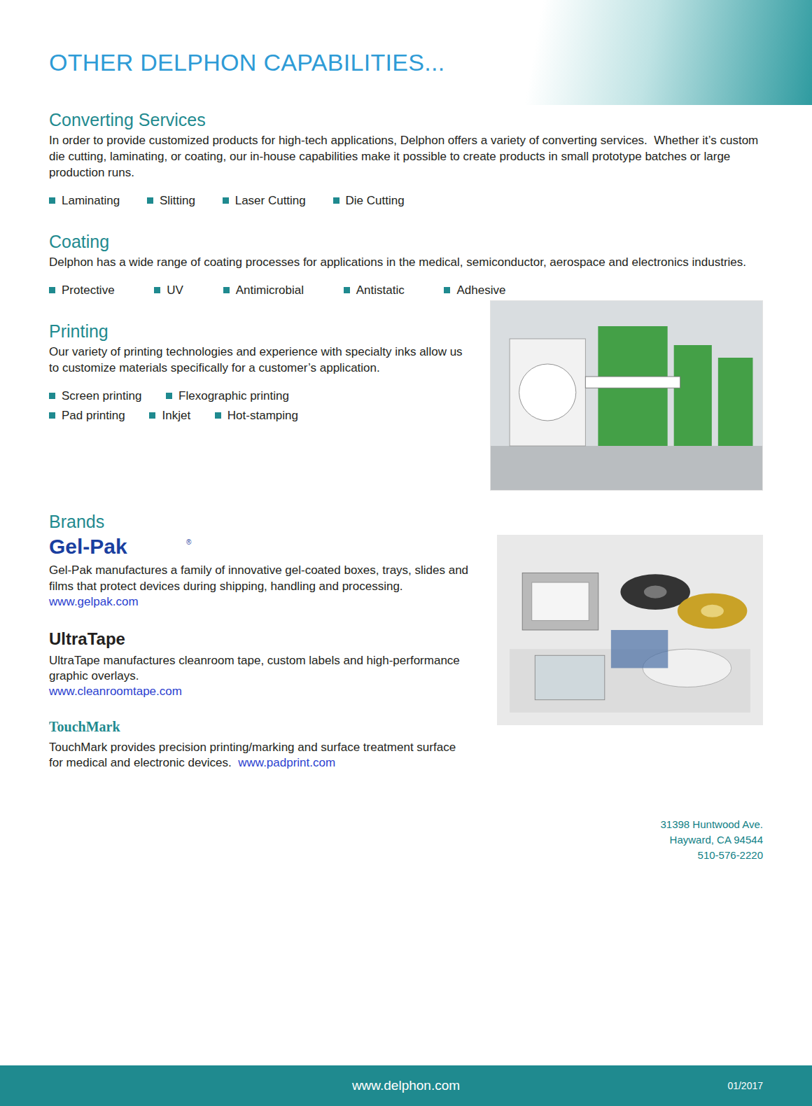OTHER DELPHON CAPABILITIES...
Converting Services
In order to provide customized products for high-tech applications, Delphon offers a variety of converting services. Whether it’s custom die cutting, laminating, or coating, our in-house capabilities make it possible to create products in small prototype batches or large production runs.
Laminating
Slitting
Laser Cutting
Die Cutting
Coating
Delphon has a wide range of coating processes for applications in the medical, semiconductor, aerospace and electronics industries.
Protective
UV
Antimicrobial
Antistatic
Adhesive
Printing
Our variety of printing technologies and experience with specialty inks allow us to customize materials specifically for a customer’s application.
Screen printing
Flexographic printing
Pad printing
Inkjet
Hot-stamping
Brands
Gel-Pak manufactures a family of innovative gel-coated boxes, trays, slides and films that protect devices during shipping, handling and processing.
www.gelpak.com
UltraTape manufactures cleanroom tape, custom labels and high-performance graphic overlays.
www.cleanroomtape.com
TouchMark provides precision printing/marking and surface treatment surface for medical and electronic devices. www.padprint.com
31398 Huntwood Ave.
Hayward, CA 94544
510-576-2220
www.delphon.com 01/2017